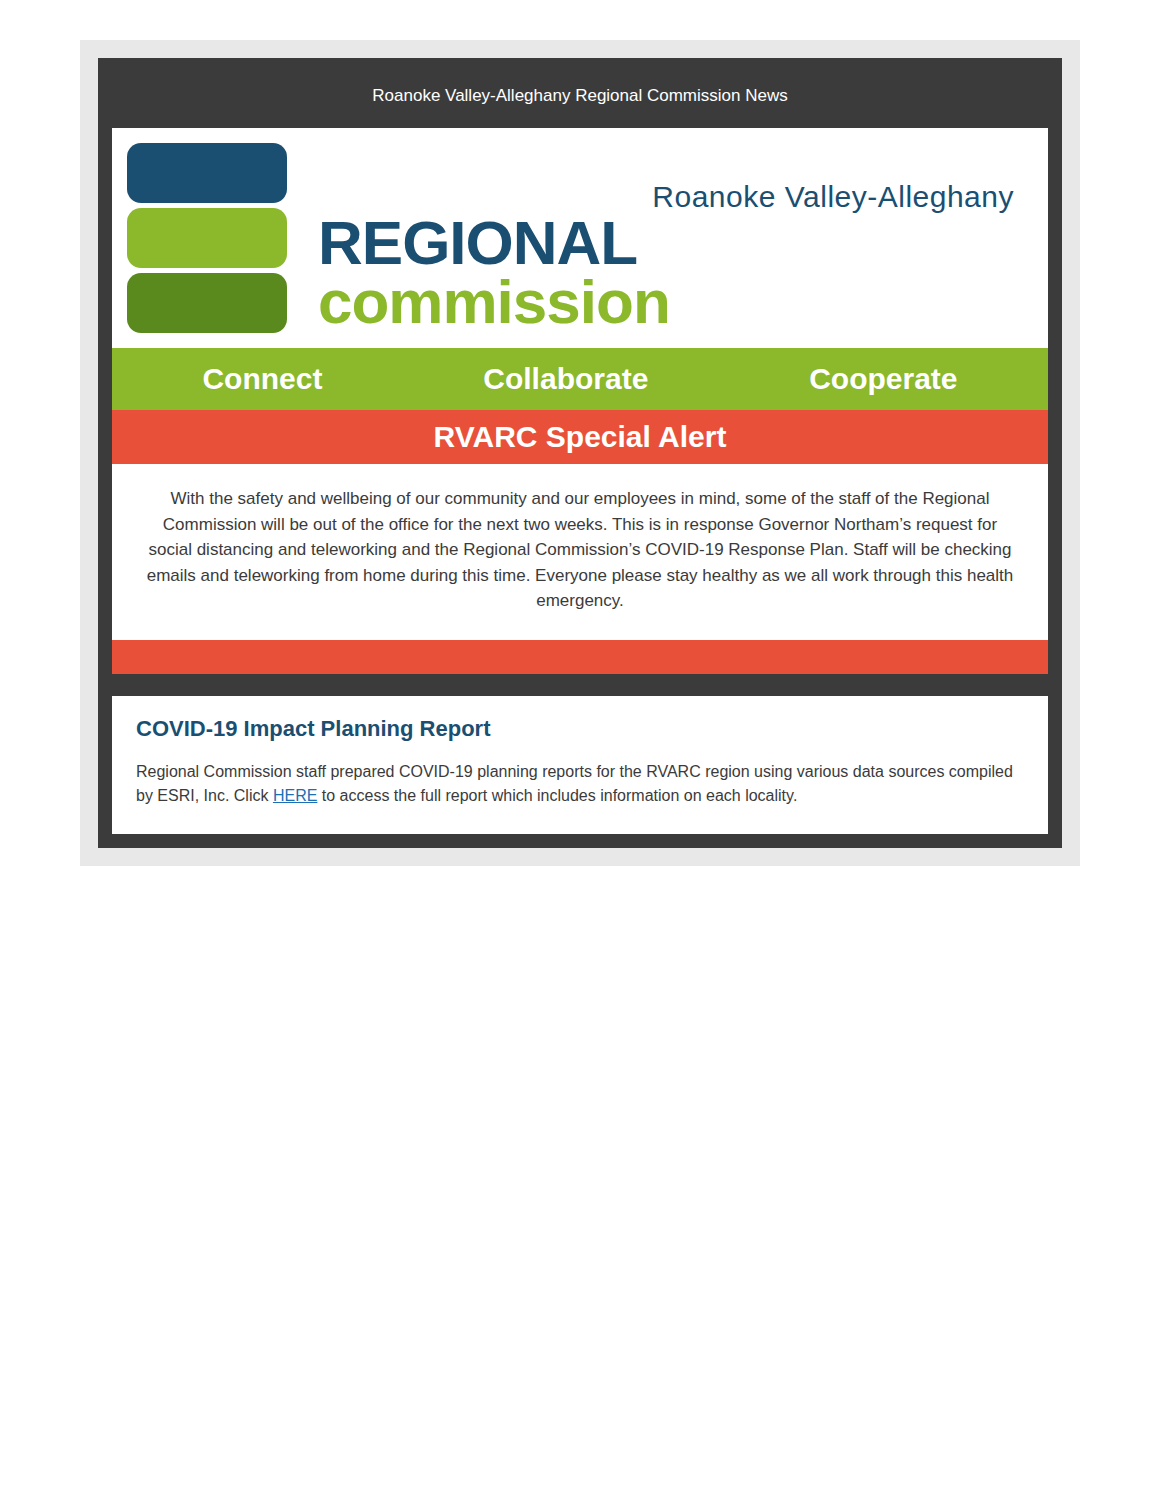Roanoke Valley-Alleghany Regional Commission News
Roanoke Valley-Alleghany
REGIONAL
commission
Connect Collaborate Cooperate
RVARC Special Alert
With the safety and wellbeing of our community and our employees in mind, some of the staff of the Regional Commission will be out of the office for the next two weeks. This is in response Governor Northam’s request for social distancing and teleworking and the Regional Commission’s COVID-19 Response Plan. Staff will be checking emails and teleworking from home during this time. Everyone please stay healthy as we all work through this health emergency.
COVID-19 Impact Planning Report
Regional Commission staff prepared COVID-19 planning reports for the RVARC region using various data sources compiled by ESRI, Inc. Click HERE to access the full report which includes information on each locality.